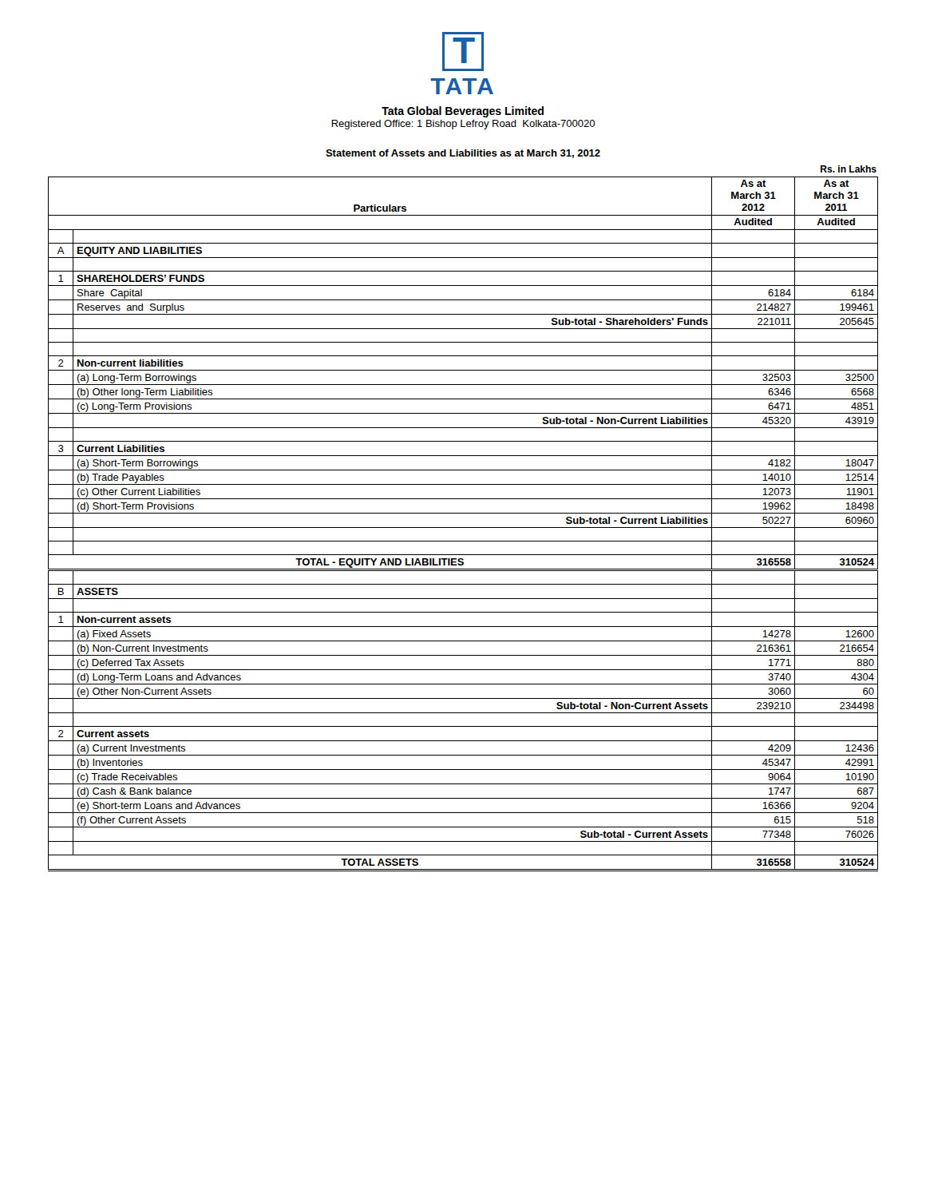T TATA
Tata Global Beverages Limited
Registered Office: 1 Bishop Lefroy Road Kolkata-700020
Statement of Assets and Liabilities as at March 31, 2012
Rs. in Lakhs
| Particulars | As at March 31 2012 | As at March 31 2011 |
| | Audited | Audited |
| A | EQUITY AND LIABILITIES | | |
| 1 | SHAREHOLDERS’ FUNDS | | |
| | Share Capital | 6184 | 6184 |
| | Reserves and Surplus | 214827 | 199461 |
| | Sub-total - Shareholders' Funds | 221011 | 205645 |
| 2 | Non-current liabilities | | |
| | (a) Long-Term Borrowings | 32503 | 32500 |
| | (b) Other long-Term Liabilities | 6346 | 6568 |
| | (c) Long-Term Provisions | 6471 | 4851 |
| | Sub-total - Non-Current Liabilities | 45320 | 43919 |
| 3 | Current Liabilities | | |
| | (a) Short-Term Borrowings | 4182 | 18047 |
| | (b) Trade Payables | 14010 | 12514 |
| | (c) Other Current Liabilities | 12073 | 11901 |
| | (d) Short-Term Provisions | 19962 | 18498 |
| | Sub-total - Current Liabilities | 50227 | 60960 |
| TOTAL - EQUITY AND LIABILITIES | 316558 | 310524 |
| B | ASSETS | | |
| 1 | Non-current assets | | |
| | (a) Fixed Assets | 14278 | 12600 |
| | (b) Non-Current Investments | 216361 | 216654 |
| | (c) Deferred Tax Assets | 1771 | 880 |
| | (d) Long-Term Loans and Advances | 3740 | 4304 |
| | (e) Other Non-Current Assets | 3060 | 60 |
| | Sub-total - Non-Current Assets | 239210 | 234498 |
| 2 | Current assets | | |
| | (a) Current Investments | 4209 | 12436 |
| | (b) Inventories | 45347 | 42991 |
| | (c) Trade Receivables | 9064 | 10190 |
| | (d) Cash & Bank balance | 1747 | 687 |
| | (e) Short-term Loans and Advances | 16366 | 9204 |
| | (f) Other Current Assets | 615 | 518 |
| | Sub-total - Current Assets | 77348 | 76026 |
| TOTAL ASSETS | 316558 | 310524 |